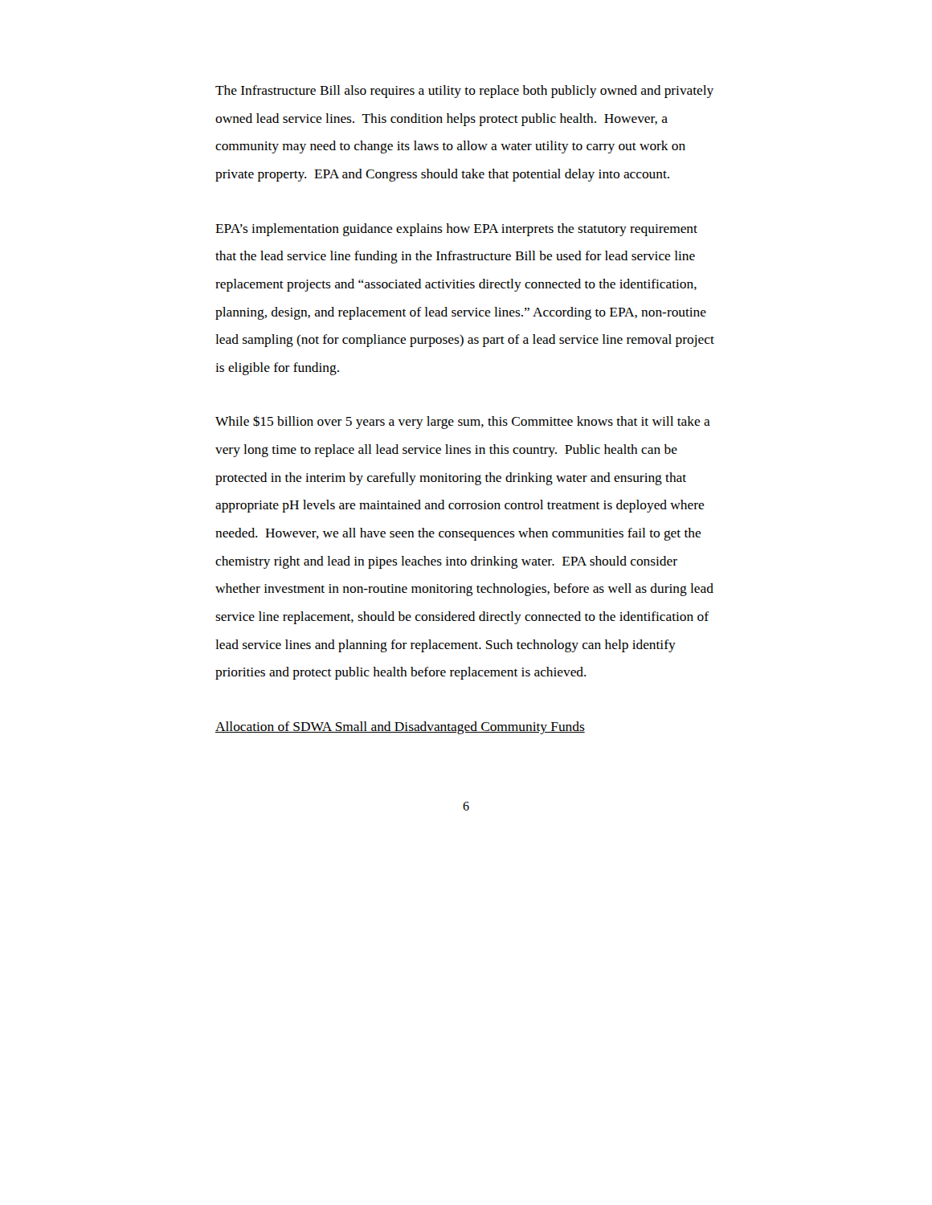The Infrastructure Bill also requires a utility to replace both publicly owned and privately owned lead service lines. This condition helps protect public health. However, a community may need to change its laws to allow a water utility to carry out work on private property. EPA and Congress should take that potential delay into account.
EPA’s implementation guidance explains how EPA interprets the statutory requirement that the lead service line funding in the Infrastructure Bill be used for lead service line replacement projects and “associated activities directly connected to the identification, planning, design, and replacement of lead service lines.” According to EPA, non-routine lead sampling (not for compliance purposes) as part of a lead service line removal project is eligible for funding.
While $15 billion over 5 years a very large sum, this Committee knows that it will take a very long time to replace all lead service lines in this country. Public health can be protected in the interim by carefully monitoring the drinking water and ensuring that appropriate pH levels are maintained and corrosion control treatment is deployed where needed. However, we all have seen the consequences when communities fail to get the chemistry right and lead in pipes leaches into drinking water. EPA should consider whether investment in non-routine monitoring technologies, before as well as during lead service line replacement, should be considered directly connected to the identification of lead service lines and planning for replacement. Such technology can help identify priorities and protect public health before replacement is achieved.
Allocation of SDWA Small and Disadvantaged Community Funds
6